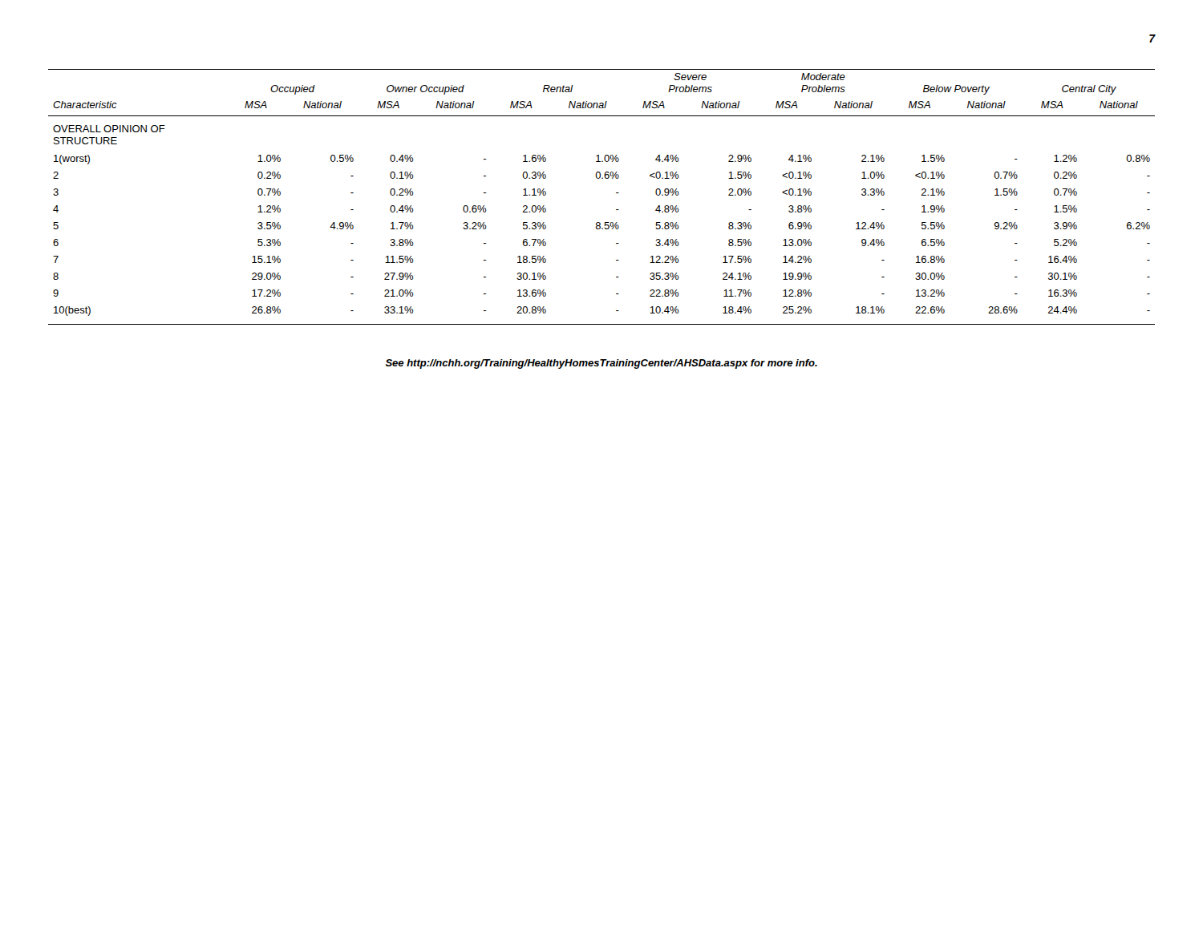7
| | Occupied | Owner Occupied | Rental | Severe Problems | Moderate Problems | Below Poverty | Central City |
| --- | --- | --- | --- | --- | --- | --- | --- |
| Characteristic | MSA | National | MSA | National | MSA | National | MSA | National | MSA | National | MSA | National | MSA | National |
| OVERALL OPINION OF STRUCTURE |
| 1(worst) | 1.0% | 0.5% | 0.4% | - | 1.6% | 1.0% | 4.4% | 2.9% | 4.1% | 2.1% | 1.5% | - | 1.2% | 0.8% |
| 2 | 0.2% | - | 0.1% | - | 0.3% | 0.6% | <0.1% | 1.5% | <0.1% | 1.0% | <0.1% | 0.7% | 0.2% | - |
| 3 | 0.7% | - | 0.2% | - | 1.1% | - | 0.9% | 2.0% | <0.1% | 3.3% | 2.1% | 1.5% | 0.7% | - |
| 4 | 1.2% | - | 0.4% | 0.6% | 2.0% | - | 4.8% | - | 3.8% | - | 1.9% | - | 1.5% | - |
| 5 | 3.5% | 4.9% | 1.7% | 3.2% | 5.3% | 8.5% | 5.8% | 8.3% | 6.9% | 12.4% | 5.5% | 9.2% | 3.9% | 6.2% |
| 6 | 5.3% | - | 3.8% | - | 6.7% | - | 3.4% | 8.5% | 13.0% | 9.4% | 6.5% | - | 5.2% | - |
| 7 | 15.1% | - | 11.5% | - | 18.5% | - | 12.2% | 17.5% | 14.2% | - | 16.8% | - | 16.4% | - |
| 8 | 29.0% | - | 27.9% | - | 30.1% | - | 35.3% | 24.1% | 19.9% | - | 30.0% | - | 30.1% | - |
| 9 | 17.2% | - | 21.0% | - | 13.6% | - | 22.8% | 11.7% | 12.8% | - | 13.2% | - | 16.3% | - |
| 10(best) | 26.8% | - | 33.1% | - | 20.8% | - | 10.4% | 18.4% | 25.2% | 18.1% | 22.6% | 28.6% | 24.4% | - |
See http://nchh.org/Training/HealthyHomesTrainingCenter/AHSData.aspx for more info.